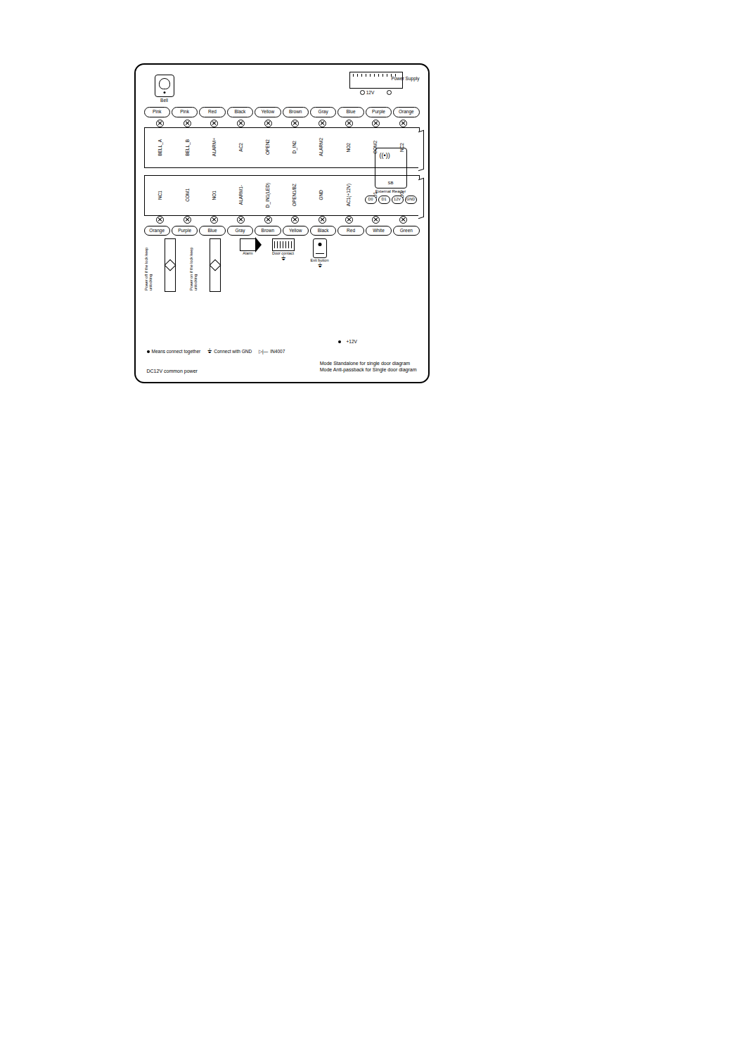Bell
12V
Power Supply
Pink
Pink
Red
Black
Yellow
Brown
Gray
Blue
Purple
Orange
BELL_A BELL_B ALARM+ AC2 OPEN2 D_IN2 ALARM2 NO2 COM2 NC2
NC1 COM1 NO1 ALARM1- D_IN1(LED) OPEN1/BZ GND AC1(+12V) D1 D0
Orange
Purple
Blue
Gray
Brown
Yellow
Black
Red
White
Green
((•)) SB
External Reader
D0 D1 12V GND
Power off if the lock keep unlocking
Power on if the lock keep unlocking
Alarm
Door contact
⏚
Exit button
⏚
+12V
Means connect together ⏚Connect with GND ▷|—IN4007
DC12V common power
Mode Standalone for single door diagram
Mode Anti-passback for Single door diagram